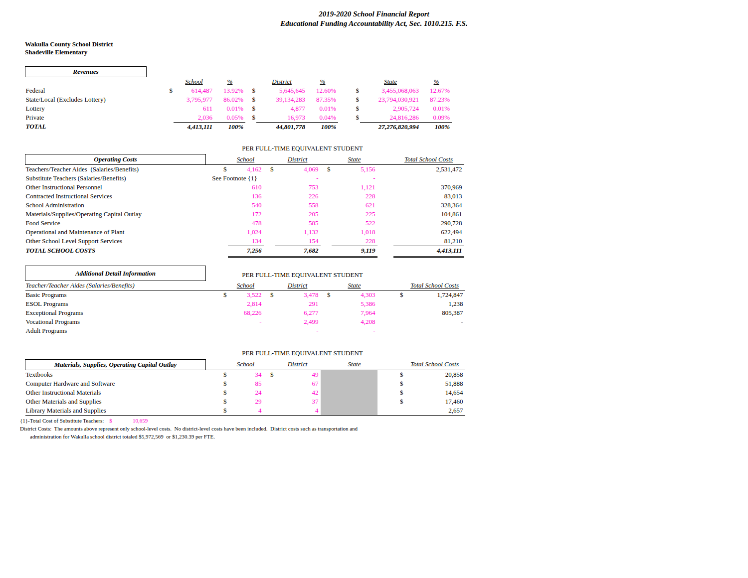2019-2020 School Financial Report
Educational Funding Accountability Act, Sec. 1010.215. F.S.
Wakulla County School District
Shadeville Elementary
| Revenues | | | | | | | | | | | |
| | | | School | % | | District | % | | | State | % |
| Federal | | $ | 614,487 | 13.92% | $ | 5,645,645 | 12.60% | | $ | 3,455,068,063 | 12.67% |
| State/Local (Excludes Lottery) | | | 3,795,977 | 86.02% | $ | 39,134,283 | 87.35% | | $ | 23,794,030,921 | 87.23% |
| Lottery | | | 611 | 0.01% | $ | 4,877 | 0.01% | | $ | 2,905,724 | 0.01% |
| Private | | | 2,036 | 0.05% | $ | 16,973 | 0.04% | | $ | 24,816,286 | 0.09% |
| TOTAL | | | 4,413,111 | 100% | | 44,801,778 | 100% | | | 27,276,820,994 | 100% |
| | | | PER FULL-TIME EQUIVALENT STUDENT | | |
| Operating Costs | | | School | | District | | State | | Total School Costs |
| Teachers/Teacher Aides (Salaries/Benefits) | | $ | 4,162 | $ | 4,069 | $ | 5,156 | | 2,531,472 |
| Substitute Teachers (Salaries/Benefits) | See Footnote {1} | | - | | - | | |
| Other Instructional Personnel | | | 610 | | 753 | | 1,121 | | 370,969 |
| Contracted Instructional Services | | | 136 | | 226 | | 228 | | 83,013 |
| School Administration | | | 540 | | 558 | | 621 | | 328,364 |
| Materials/Supplies/Operating Capital Outlay | | | 172 | | 205 | | 225 | | 104,861 |
| Food Service | | | 478 | | 585 | | 522 | | 290,728 |
| Operational and Maintenance of Plant | | | 1,024 | | 1,132 | | 1,018 | | 622,494 |
| Other School Level Support Services | | | 134 | | 154 | | 228 | | 81,210 |
| TOTAL SCHOOL COSTS | | | 7,256 | | 7,682 | | 9,119 | | 4,413,111 |
| Additional Detail Information | | | PER FULL-TIME EQUIVALENT STUDENT | | | |
| Teacher/Teacher Aides (Salaries/Benefits) | | | School | | District | | State | | | Total School Costs |
| Basic Programs | | $ | 3,522 | $ | 3,478 | $ | 4,303 | | $ | 1,724,847 |
| ESOL Programs | | | 2,814 | | 291 | | 5,386 | | | 1,238 |
| Exceptional Programs | | | 68,226 | | 6,277 | | 7,964 | | | 805,387 |
| Vocational Programs | | | - | | 2,499 | | 4,208 | | | - |
| Adult Programs | | | | | - | | - | | | |
| | | | PER FULL-TIME EQUIVALENT STUDENT | | | |
| Materials, Supplies, Operating Capital Outlay | | | School | | District | | State | | | Total School Costs |
| Textbooks | | $ | 34 | $ | 49 | | | | $ | 20,858 |
| Computer Hardware and Software | | $ | 85 | | 67 | | | | $ | 51,888 |
| Other Instructional Materials | | $ | 24 | | 42 | | | | $ | 14,654 |
| Other Materials and Supplies | | $ | 29 | | 37 | | | | $ | 17,460 |
| Library Materials and Supplies | | $ | 4 | | 4 | | | | | 2,657 |
{1}-Total Cost of Substitute Teachers: $ 10,659
District Costs: The amounts above represent only school-level costs. No district-level costs have been included. District costs such as transportation and
administration for Wakulla school district totaled $5,972,569 or $1,230.39 per FTE.